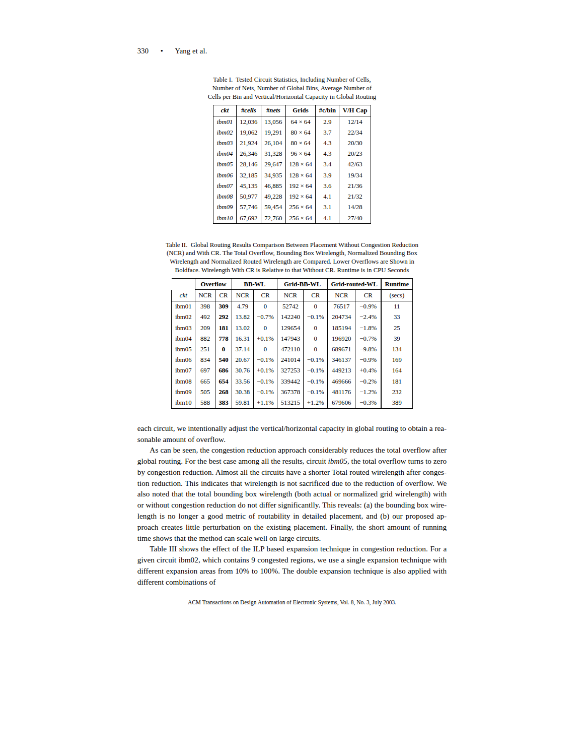330•Yang et al.
Table I. Tested Circuit Statistics, Including Number of Cells,
Number of Nets, Number of Global Bins, Average Number of
Cells per Bin and Vertical/Horizontal Capacity in Global Routing
| ckt | # cells | # nets | Grids | #c/bin | V/H Cap |
| --- | --- | --- | --- | --- | --- |
| ibm01 | 12,036 | 13,056 | 64 × 64 | 2.9 | 12/14 |
| ibm02 | 19,062 | 19,291 | 80 × 64 | 3.7 | 22/34 |
| ibm03 | 21,924 | 26,104 | 80 × 64 | 4.3 | 20/30 |
| ibm04 | 26,346 | 31,328 | 96 × 64 | 4.3 | 20/23 |
| ibm05 | 28,146 | 29,647 | 128 × 64 | 3.4 | 42/63 |
| ibm06 | 32,185 | 34,935 | 128 × 64 | 3.9 | 19/34 |
| ibm07 | 45,135 | 46,885 | 192 × 64 | 3.6 | 21/36 |
| ibm08 | 50,977 | 49,228 | 192 × 64 | 4.1 | 21/32 |
| ibm09 | 57,746 | 59,454 | 256 × 64 | 3.1 | 14/28 |
| ibm10 | 67,692 | 72,760 | 256 × 64 | 4.1 | 27/40 |
Table II. Global Routing Results Comparison Between Placement Without Congestion Reduction
(NCR) and With CR. The Total Overflow, Bounding Box Wirelength, Normalized Bounding Box
Wirelength and Normalized Routed Wirelength are Compared. Lower Overflows are Shown in
Boldface. Wirelength With CR is Relative to that Without CR. Runtime is in CPU Seconds
| | Overflow | BB-WL | Grid-BB-WL | Grid-routed-WL | Runtime |
| --- | --- | --- | --- | --- | --- |
| ckt | NCR | CR | NCR | CR | NCR | CR | NCR | CR | (secs) |
| ibm01 | 398 | 309 | 4.79 | 0 | 52742 | 0 | 76517 | −0.9% | 11 |
| ibm02 | 492 | 292 | 13.82 | −0.7% | 142240 | −0.1% | 204734 | −2.4% | 33 |
| ibm03 | 209 | 181 | 13.02 | 0 | 129654 | 0 | 185194 | −1.8% | 25 |
| ibm04 | 882 | 778 | 16.31 | +0.1% | 147943 | 0 | 196920 | −0.7% | 39 |
| ibm05 | 251 | 0 | 37.14 | 0 | 472110 | 0 | 689671 | −9.8% | 134 |
| ibm06 | 834 | 540 | 20.67 | −0.1% | 241014 | −0.1% | 346137 | −0.9% | 169 |
| ibm07 | 697 | 686 | 30.76 | +0.1% | 327253 | −0.1% | 449213 | +0.4% | 164 |
| ibm08 | 665 | 654 | 33.56 | −0.1% | 339442 | −0.1% | 469666 | −0.2% | 181 |
| ibm09 | 505 | 268 | 30.38 | −0.1% | 367378 | −0.1% | 481176 | −1.2% | 232 |
| ibm10 | 588 | 383 | 59.81 | +1.1% | 513215 | +1.2% | 679606 | −0.3% | 389 |
each circuit, we intentionally adjust the vertical/horizontal capacity in global routing to obtain a reasonable amount of overflow.
As can be seen, the congestion reduction approach considerably reduces the total overflow after global routing. For the best case among all the results, circuit ibm05, the total overflow turns to zero by congestion reduction. Almost all the circuits have a shorter Total routed wirelength after congestion reduction. This indicates that wirelength is not sacrificed due to the reduction of overflow. We also noted that the total bounding box wirelength (both actual or normalized grid wirelength) with or without congestion reduction do not differ significantlly. This reveals: (a) the bounding box wirelength is no longer a good metric of routability in detailed placement, and (b) our proposed approach creates little perturbation on the existing placement. Finally, the short amount of running time shows that the method can scale well on large circuits.
Table III shows the effect of the ILP based expansion technique in congestion reduction. For a given circuit ibm02, which contains 9 congested regions, we use a single expansion technique with different expansion areas from 10% to 100%. The double expansion technique is also applied with different combinations of
ACM Transactions on Design Automation of Electronic Systems, Vol. 8, No. 3, July 2003.